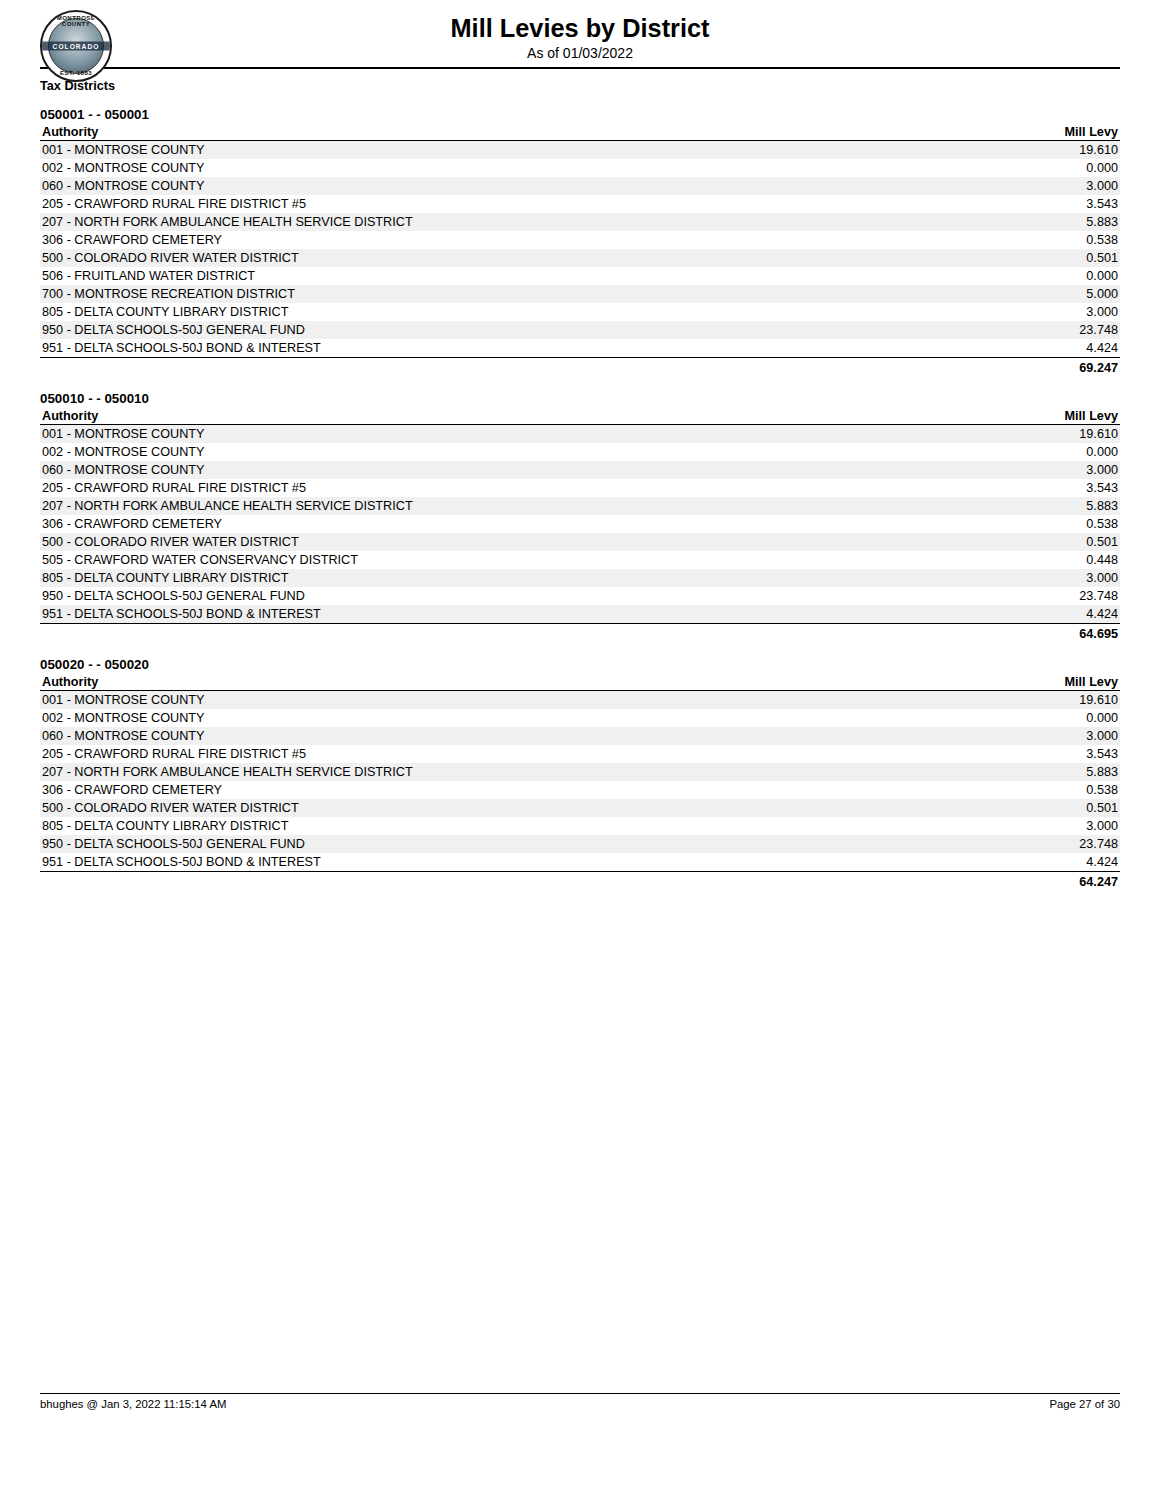MONTROSE COUNTY
COLORADO
EST. 1883
Mill Levies by District
As of 01/03/2022
Tax Districts
050001 - - 050001
| Authority | Mill Levy |
| --- | --- |
| 001 - MONTROSE COUNTY | 19.610 |
| 002 - MONTROSE COUNTY | 0.000 |
| 060 - MONTROSE COUNTY | 3.000 |
| 205 - CRAWFORD RURAL FIRE DISTRICT #5 | 3.543 |
| 207 - NORTH FORK AMBULANCE HEALTH SERVICE DISTRICT | 5.883 |
| 306 - CRAWFORD CEMETERY | 0.538 |
| 500 - COLORADO RIVER WATER DISTRICT | 0.501 |
| 506 - FRUITLAND WATER DISTRICT | 0.000 |
| 700 - MONTROSE RECREATION DISTRICT | 5.000 |
| 805 - DELTA COUNTY LIBRARY DISTRICT | 3.000 |
| 950 - DELTA SCHOOLS-50J GENERAL FUND | 23.748 |
| 951 - DELTA SCHOOLS-50J BOND & INTEREST | 4.424 |
| | 69.247 |
050010 - - 050010
| Authority | Mill Levy |
| --- | --- |
| 001 - MONTROSE COUNTY | 19.610 |
| 002 - MONTROSE COUNTY | 0.000 |
| 060 - MONTROSE COUNTY | 3.000 |
| 205 - CRAWFORD RURAL FIRE DISTRICT #5 | 3.543 |
| 207 - NORTH FORK AMBULANCE HEALTH SERVICE DISTRICT | 5.883 |
| 306 - CRAWFORD CEMETERY | 0.538 |
| 500 - COLORADO RIVER WATER DISTRICT | 0.501 |
| 505 - CRAWFORD WATER CONSERVANCY DISTRICT | 0.448 |
| 805 - DELTA COUNTY LIBRARY DISTRICT | 3.000 |
| 950 - DELTA SCHOOLS-50J GENERAL FUND | 23.748 |
| 951 - DELTA SCHOOLS-50J BOND & INTEREST | 4.424 |
| | 64.695 |
050020 - - 050020
| Authority | Mill Levy |
| --- | --- |
| 001 - MONTROSE COUNTY | 19.610 |
| 002 - MONTROSE COUNTY | 0.000 |
| 060 - MONTROSE COUNTY | 3.000 |
| 205 - CRAWFORD RURAL FIRE DISTRICT #5 | 3.543 |
| 207 - NORTH FORK AMBULANCE HEALTH SERVICE DISTRICT | 5.883 |
| 306 - CRAWFORD CEMETERY | 0.538 |
| 500 - COLORADO RIVER WATER DISTRICT | 0.501 |
| 805 - DELTA COUNTY LIBRARY DISTRICT | 3.000 |
| 950 - DELTA SCHOOLS-50J GENERAL FUND | 23.748 |
| 951 - DELTA SCHOOLS-50J BOND & INTEREST | 4.424 |
| | 64.247 |
bhughes @ Jan 3, 2022 11:15:14 AM
Page 27 of 30